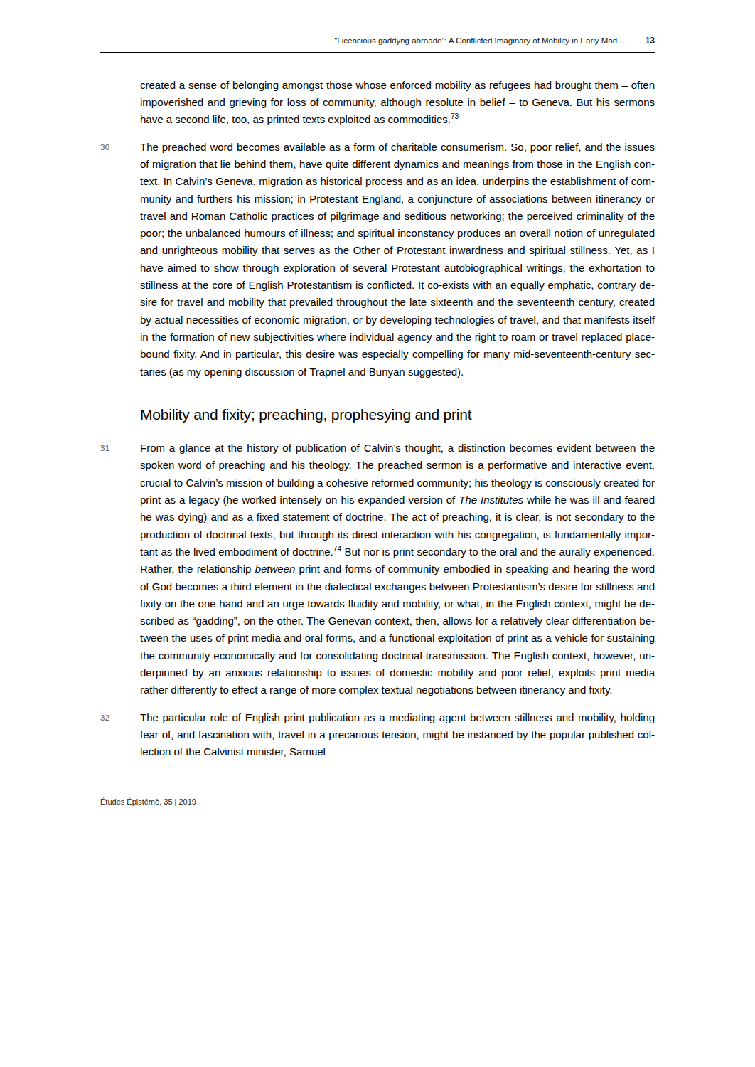“Licencious gaddyng abroade”: A Conflicted Imaginary of Mobility in Early Mod…
13
created a sense of belonging amongst those whose enforced mobility as refugees had brought them – often impoverished and grieving for loss of community, although resolute in belief – to Geneva. But his sermons have a second life, too, as printed texts exploited as commodities.73
30 The preached word becomes available as a form of charitable consumerism. So, poor relief, and the issues of migration that lie behind them, have quite different dynamics and meanings from those in the English context. In Calvin’s Geneva, migration as historical process and as an idea, underpins the establishment of community and furthers his mission; in Protestant England, a conjuncture of associations between itinerancy or travel and Roman Catholic practices of pilgrimage and seditious networking; the perceived criminality of the poor; the unbalanced humours of illness; and spiritual inconstancy produces an overall notion of unregulated and unrighteous mobility that serves as the Other of Protestant inwardness and spiritual stillness. Yet, as I have aimed to show through exploration of several Protestant autobiographical writings, the exhortation to stillness at the core of English Protestantism is conflicted. It co-exists with an equally emphatic, contrary desire for travel and mobility that prevailed throughout the late sixteenth and the seventeenth century, created by actual necessities of economic migration, or by developing technologies of travel, and that manifests itself in the formation of new subjectivities where individual agency and the right to roam or travel replaced place-bound fixity. And in particular, this desire was especially compelling for many mid-seventeenth-century sectaries (as my opening discussion of Trapnel and Bunyan suggested).
Mobility and fixity; preaching, prophesying and print
31 From a glance at the history of publication of Calvin’s thought, a distinction becomes evident between the spoken word of preaching and his theology. The preached sermon is a performative and interactive event, crucial to Calvin’s mission of building a cohesive reformed community; his theology is consciously created for print as a legacy (he worked intensely on his expanded version of The Institutes while he was ill and feared he was dying) and as a fixed statement of doctrine. The act of preaching, it is clear, is not secondary to the production of doctrinal texts, but through its direct interaction with his congregation, is fundamentally important as the lived embodiment of doctrine.74 But nor is print secondary to the oral and the aurally experienced. Rather, the relationship between print and forms of community embodied in speaking and hearing the word of God becomes a third element in the dialectical exchanges between Protestantism’s desire for stillness and fixity on the one hand and an urge towards fluidity and mobility, or what, in the English context, might be described as “gadding”, on the other. The Genevan context, then, allows for a relatively clear differentiation between the uses of print media and oral forms, and a functional exploitation of print as a vehicle for sustaining the community economically and for consolidating doctrinal transmission. The English context, however, underpinned by an anxious relationship to issues of domestic mobility and poor relief, exploits print media rather differently to effect a range of more complex textual negotiations between itinerancy and fixity.
32 The particular role of English print publication as a mediating agent between stillness and mobility, holding fear of, and fascination with, travel in a precarious tension, might be instanced by the popular published collection of the Calvinist minister, Samuel
Études Épistémè, 35 | 2019